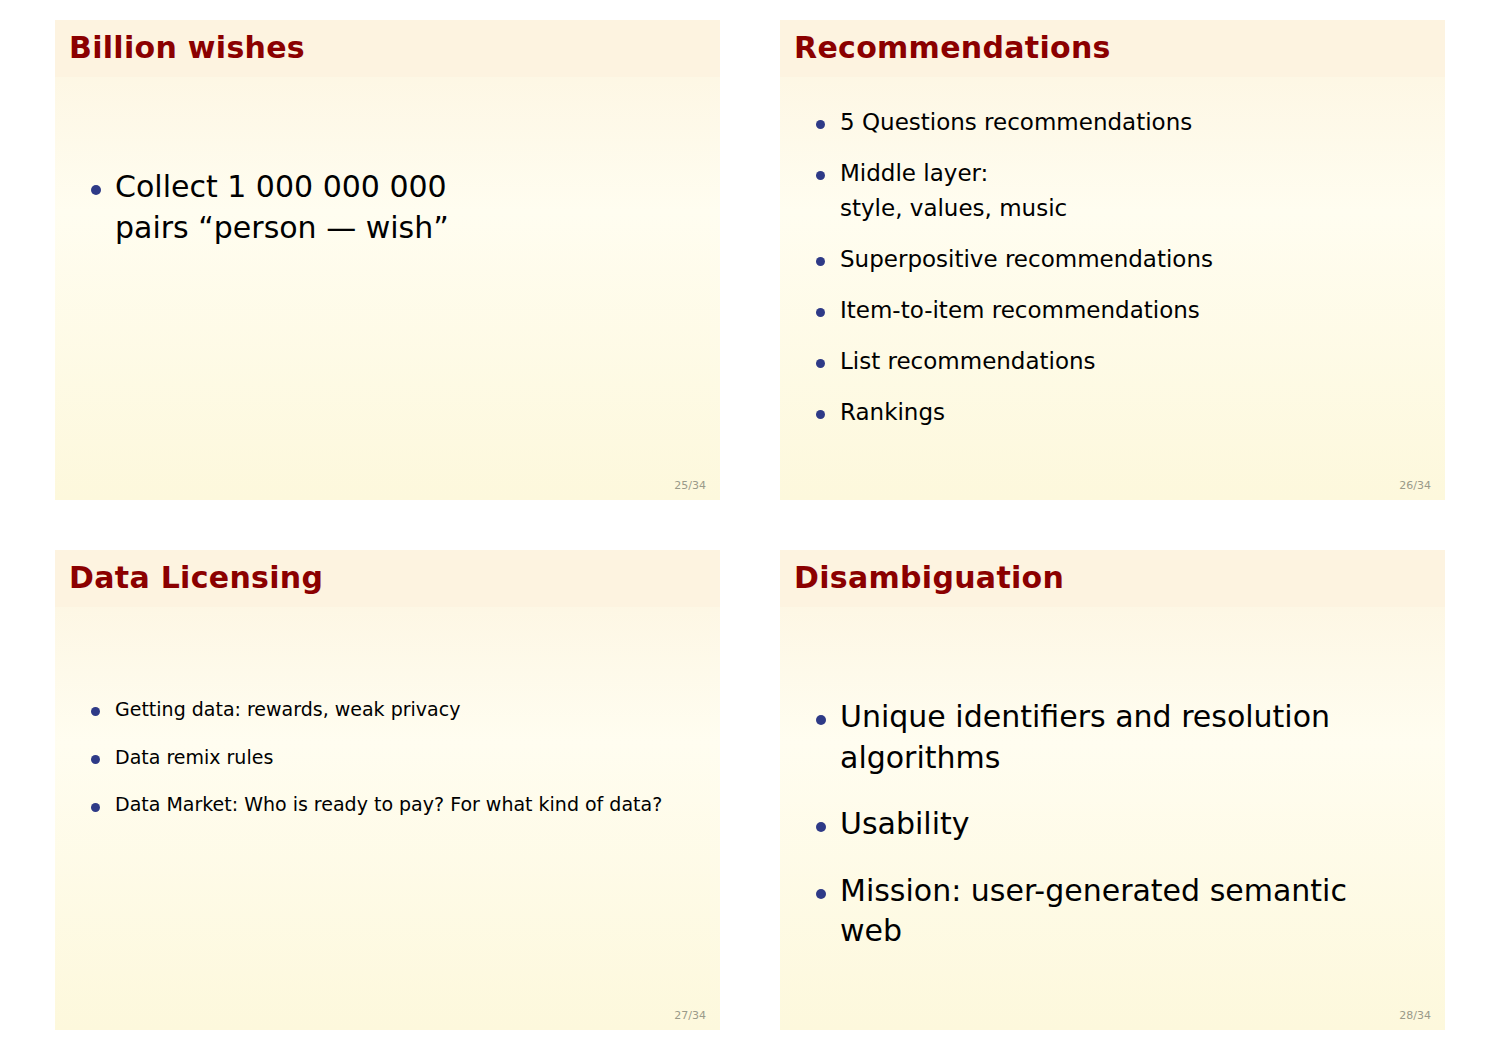Billion wishes
Collect 1 000 000 000
pairs “person — wish”
25/34
Recommendations
5 Questions recommendations
Middle layer:style, values, music
Superpositive recommendations
Item-to-item recommendations
List recommendations
Rankings
26/34
Data Licensing
Getting data: rewards, weak privacy
Data remix rules
Data Market: Who is ready to pay? For what kind of data?
27/34
Disambiguation
Unique identifiers and resolution algorithms
Usability
Mission: user-generated semantic web
28/34